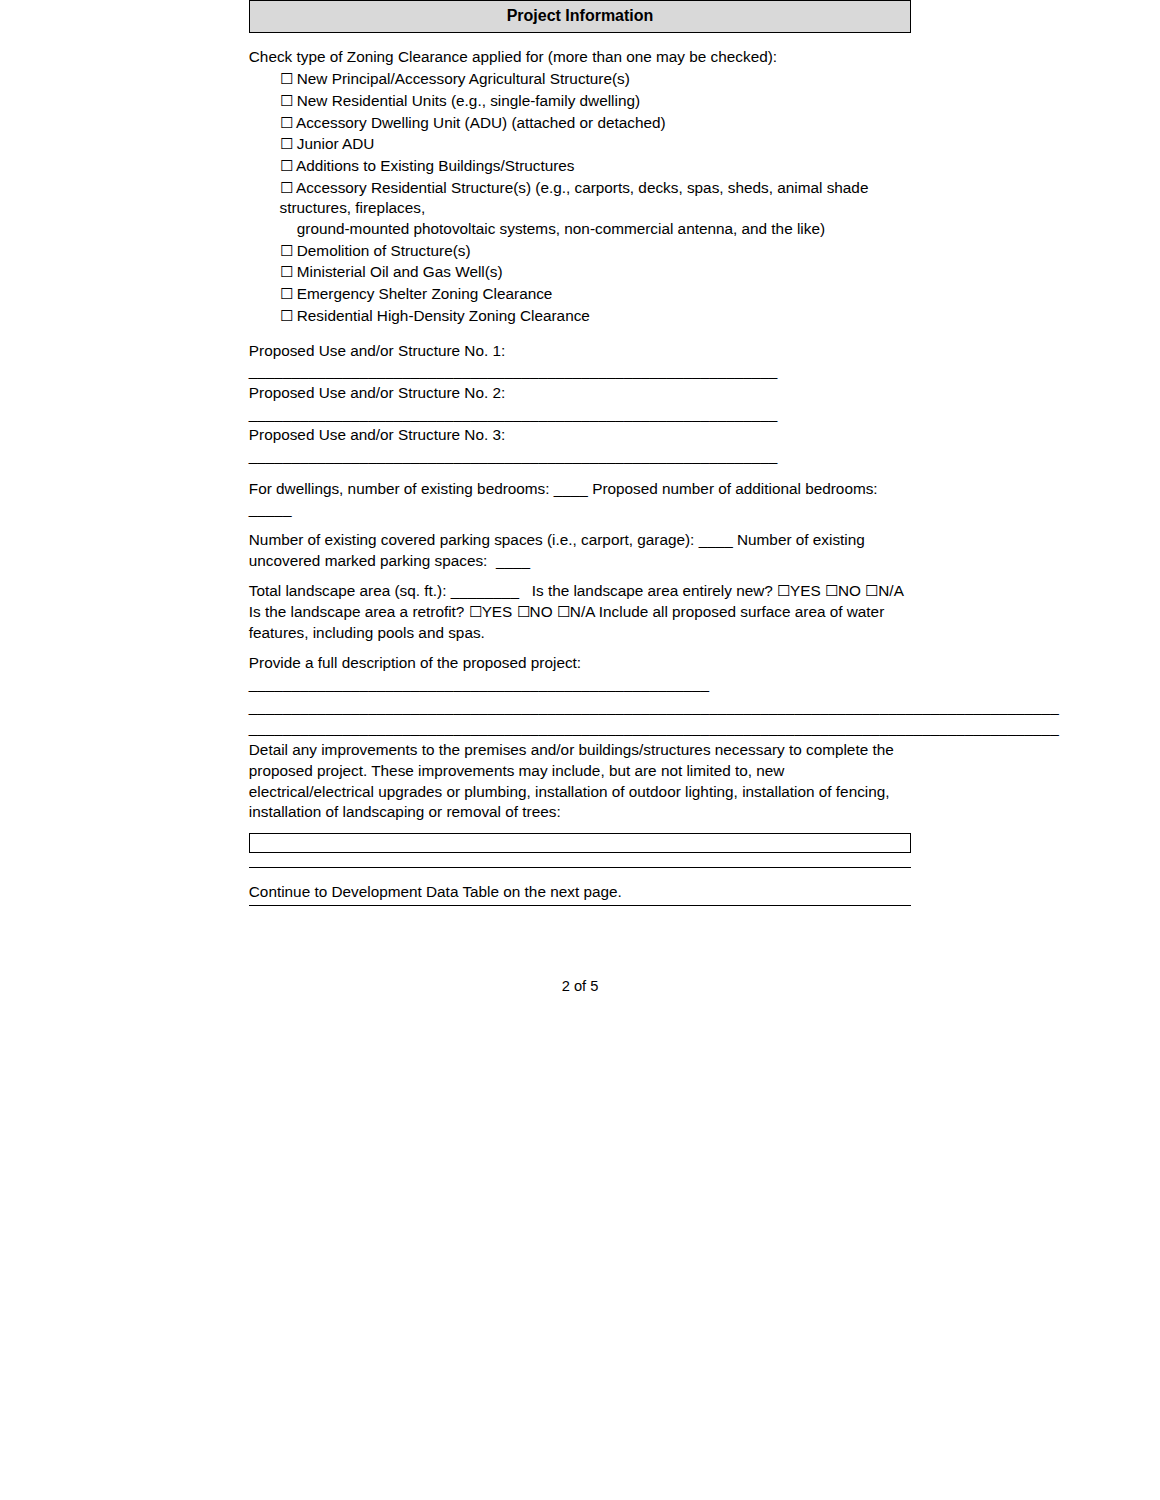Project Information
Check type of Zoning Clearance applied for (more than one may be checked):
☐ New Principal/Accessory Agricultural Structure(s)
☐ New Residential Units (e.g., single-family dwelling)
☐ Accessory Dwelling Unit (ADU) (attached or detached)
☐ Junior ADU
☐ Additions to Existing Buildings/Structures
☐ Accessory Residential Structure(s) (e.g., carports, decks, spas, sheds, animal shade structures, fireplaces, ground-mounted photovoltaic systems, non-commercial antenna, and the like)
☐ Demolition of Structure(s)
☐ Ministerial Oil and Gas Well(s)
☐ Emergency Shelter Zoning Clearance
☐ Residential High-Density Zoning Clearance
Proposed Use and/or Structure No. 1: ______________________________________________________________
Proposed Use and/or Structure No. 2: ______________________________________________________________
Proposed Use and/or Structure No. 3: ______________________________________________________________
For dwellings, number of existing bedrooms: ____ Proposed number of additional bedrooms: _____
Number of existing covered parking spaces (i.e., carport, garage): ____ Number of existing uncovered marked parking spaces: ____
Total landscape area (sq. ft.): ________ Is the landscape area entirely new? ☐YES ☐NO ☐N/A Is the landscape area a retrofit? ☐YES ☐NO ☐N/A Include all proposed surface area of water features, including pools and spas.
Provide a full description of the proposed project: ______________________________________________________
_______________________________________________________________________________________________
_______________________________________________________________________________________________
Detail any improvements to the premises and/or buildings/structures necessary to complete the proposed project. These improvements may include, but are not limited to, new electrical/electrical upgrades or plumbing, installation of outdoor lighting, installation of fencing, installation of landscaping or removal of trees:
Continue to Development Data Table on the next page.
2 of 5